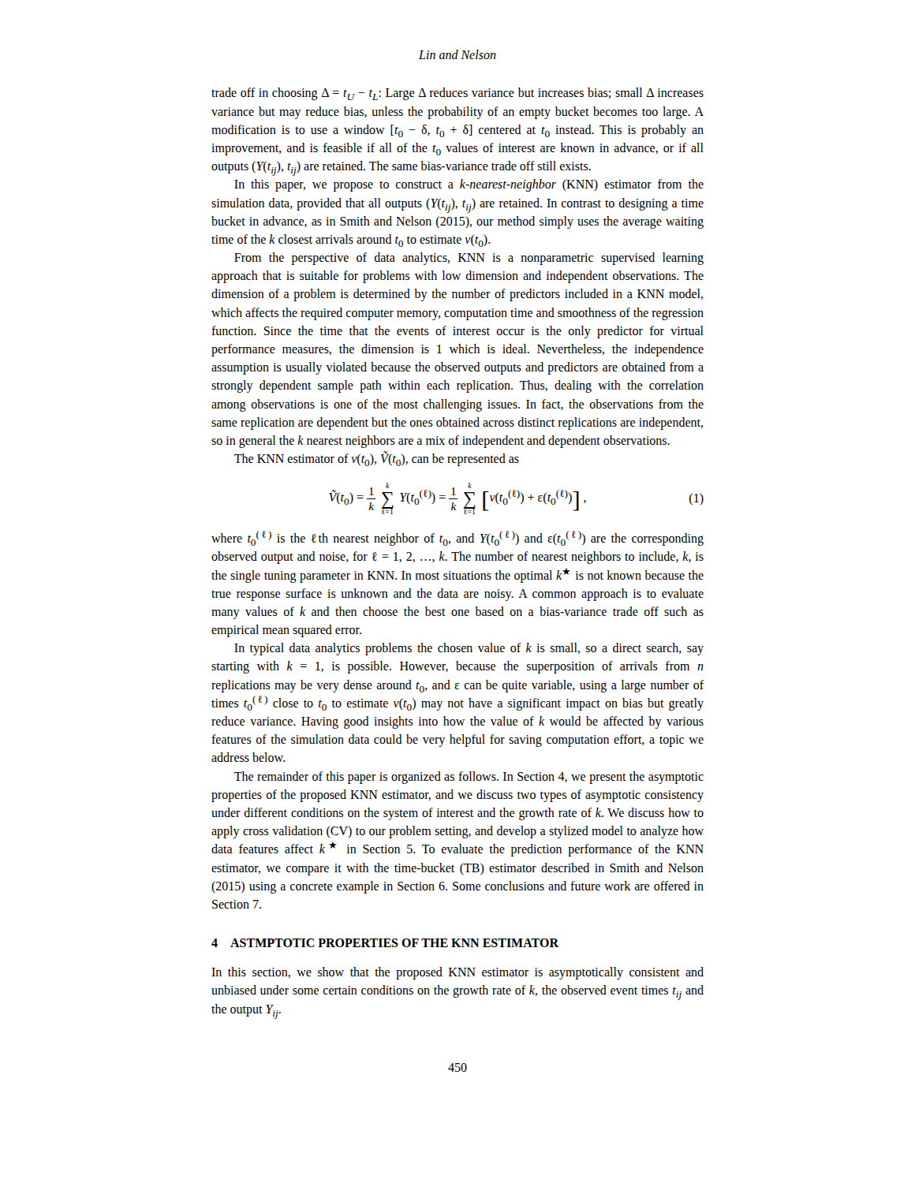Lin and Nelson
trade off in choosing Δ = tU − tL: Large Δ reduces variance but increases bias; small Δ increases variance but may reduce bias, unless the probability of an empty bucket becomes too large. A modification is to use a window [t0 − δ, t0 + δ] centered at t0 instead. This is probably an improvement, and is feasible if all of the t0 values of interest are known in advance, or if all outputs (Y(tij), tij) are retained. The same bias-variance trade off still exists.
In this paper, we propose to construct a k-nearest-neighbor (KNN) estimator from the simulation data, provided that all outputs (Y(tij), tij) are retained. In contrast to designing a time bucket in advance, as in Smith and Nelson (2015), our method simply uses the average waiting time of the k closest arrivals around t0 to estimate v(t0).
From the perspective of data analytics, KNN is a nonparametric supervised learning approach that is suitable for problems with low dimension and independent observations. The dimension of a problem is determined by the number of predictors included in a KNN model, which affects the required computer memory, computation time and smoothness of the regression function. Since the time that the events of interest occur is the only predictor for virtual performance measures, the dimension is 1 which is ideal. Nevertheless, the independence assumption is usually violated because the observed outputs and predictors are obtained from a strongly dependent sample path within each replication. Thus, dealing with the correlation among observations is one of the most challenging issues. In fact, the observations from the same replication are dependent but the ones obtained across distinct replications are independent, so in general the k nearest neighbors are a mix of independent and dependent observations.
The KNN estimator of v(t0), Ṽ(t0), can be represented as
Ṽ(t0) = 1 k k∑ℓ=1 Y(t0(ℓ)) = 1 k k∑ℓ=1 [v(t0(ℓ)) + ε(t0(ℓ))] , (1)
where t0(ℓ) is the ℓth nearest neighbor of t0, and Y(t0(ℓ)) and ε(t0(ℓ)) are the corresponding observed output and noise, for ℓ = 1, 2, …, k. The number of nearest neighbors to include, k, is the single tuning parameter in KNN. In most situations the optimal k★ is not known because the true response surface is unknown and the data are noisy. A common approach is to evaluate many values of k and then choose the best one based on a bias-variance trade off such as empirical mean squared error.
In typical data analytics problems the chosen value of k is small, so a direct search, say starting with k = 1, is possible. However, because the superposition of arrivals from n replications may be very dense around t0, and ε can be quite variable, using a large number of times t0(ℓ) close to t0 to estimate v(t0) may not have a significant impact on bias but greatly reduce variance. Having good insights into how the value of k would be affected by various features of the simulation data could be very helpful for saving computation effort, a topic we address below.
The remainder of this paper is organized as follows. In Section 4, we present the asymptotic properties of the proposed KNN estimator, and we discuss two types of asymptotic consistency under different conditions on the system of interest and the growth rate of k. We discuss how to apply cross validation (CV) to our problem setting, and develop a stylized model to analyze how data features affect k★ in Section 5. To evaluate the prediction performance of the KNN estimator, we compare it with the time-bucket (TB) estimator described in Smith and Nelson (2015) using a concrete example in Section 6. Some conclusions and future work are offered in Section 7.
4 ASTMPTOTIC PROPERTIES OF THE KNN ESTIMATOR
In this section, we show that the proposed KNN estimator is asymptotically consistent and unbiased under some certain conditions on the growth rate of k, the observed event times tij and the output Yij.
450